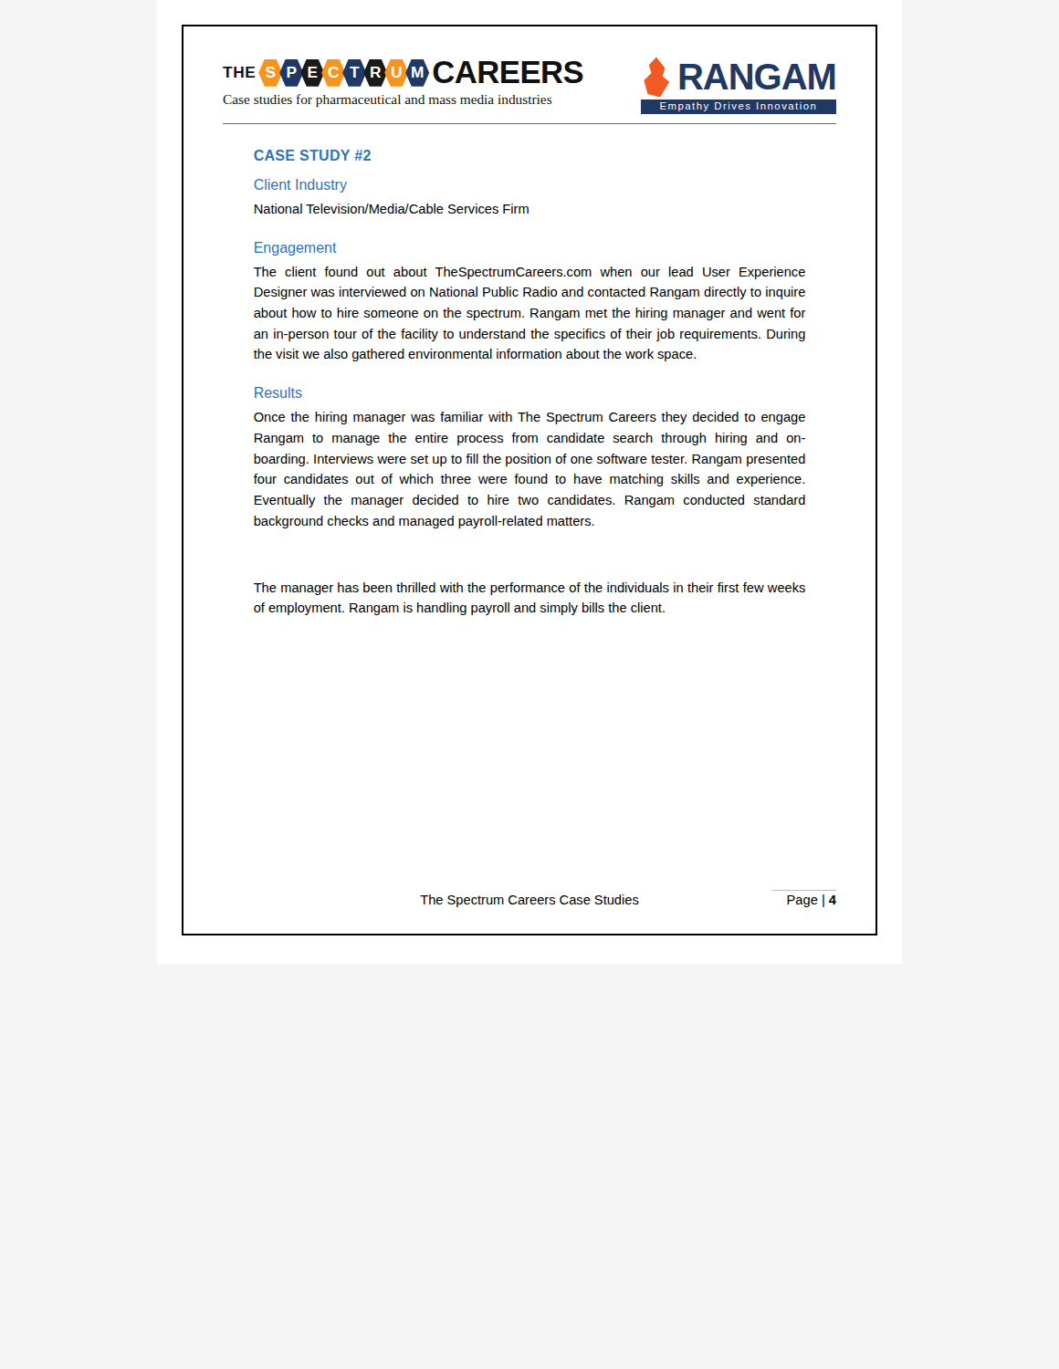THE S P E C T R U M CAREERS
Case studies for pharmaceutical and mass media industries
RANGAM
Empathy Drives Innovation
CASE STUDY #2
Client Industry
National Television/Media/Cable Services Firm
Engagement
The client found out about TheSpectrumCareers.com when our lead User Experience Designer was interviewed on National Public Radio and contacted Rangam directly to inquire about how to hire someone on the spectrum. Rangam met the hiring manager and went for an in-person tour of the facility to understand the specifics of their job requirements. During the visit we also gathered environmental information about the work space.
Results
Once the hiring manager was familiar with The Spectrum Careers they decided to engage Rangam to manage the entire process from candidate search through hiring and on-boarding. Interviews were set up to fill the position of one software tester. Rangam presented four candidates out of which three were found to have matching skills and experience. Eventually the manager decided to hire two candidates. Rangam conducted standard background checks and managed payroll-related matters.
The manager has been thrilled with the performance of the individuals in their first few weeks of employment. Rangam is handling payroll and simply bills the client.
The Spectrum Careers Case Studies
Page | 4